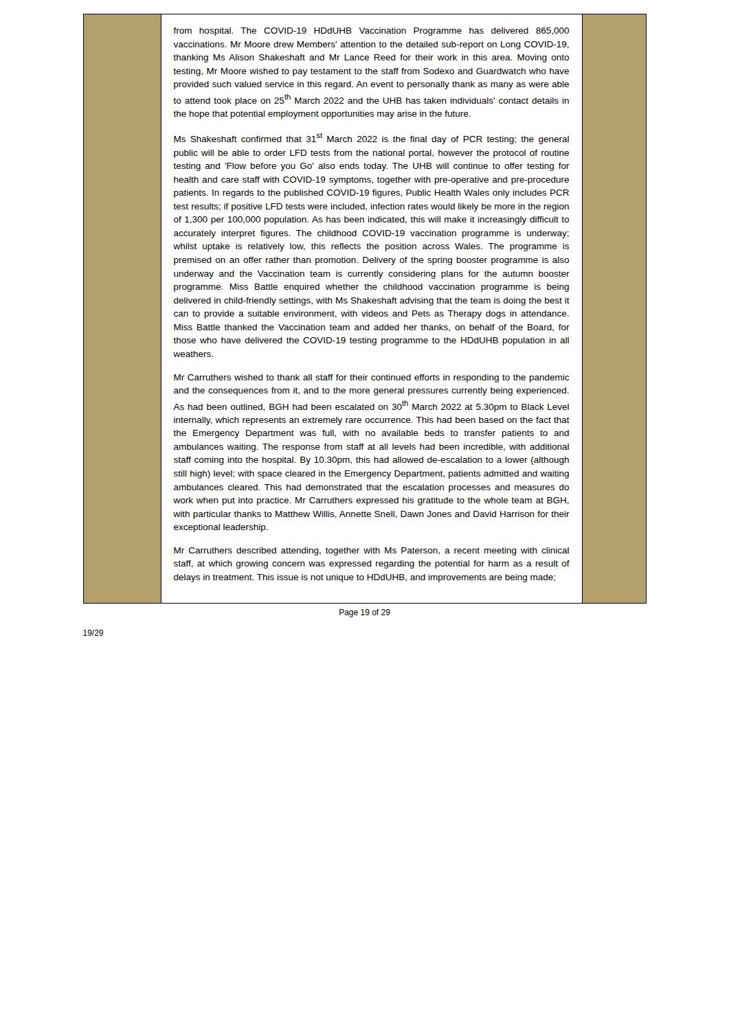| | from hospital. The COVID-19 HDdUHB Vaccination Programme has delivered 865,000 vaccinations. Mr Moore drew Members' attention to the detailed sub-report on Long COVID-19, thanking Ms Alison Shakeshaft and Mr Lance Reed for their work in this area. Moving onto testing, Mr Moore wished to pay testament to the staff from Sodexo and Guardwatch who have provided such valued service in this regard. An event to personally thank as many as were able to attend took place on 25 th March 2022 and the UHB has taken individuals' contact details in the hope that potential employment opportunities may arise in the future. Ms Shakeshaft confirmed that 31 st March 2022 is the final day of PCR testing; the general public will be able to order LFD tests from the national portal, however the protocol of routine testing and 'Flow before you Go' also ends today. The UHB will continue to offer testing for health and care staff with COVID-19 symptoms, together with pre-operative and pre-procedure patients. In regards to the published COVID-19 figures, Public Health Wales only includes PCR test results; if positive LFD tests were included, infection rates would likely be more in the region of 1,300 per 100,000 population. As has been indicated, this will make it increasingly difficult to accurately interpret figures. The childhood COVID-19 vaccination programme is underway; whilst uptake is relatively low, this reflects the position across Wales. The programme is premised on an offer rather than promotion. Delivery of the spring booster programme is also underway and the Vaccination team is currently considering plans for the autumn booster programme. Miss Battle enquired whether the childhood vaccination programme is being delivered in child-friendly settings, with Ms Shakeshaft advising that the team is doing the best it can to provide a suitable environment, with videos and Pets as Therapy dogs in attendance. Miss Battle thanked the Vaccination team and added her thanks, on behalf of the Board, for those who have delivered the COVID-19 testing programme to the HDdUHB population in all weathers. Mr Carruthers wished to thank all staff for their continued efforts in responding to the pandemic and the consequences from it, and to the more general pressures currently being experienced. As had been outlined, BGH had been escalated on 30 th March 2022 at 5.30pm to Black Level internally, which represents an extremely rare occurrence. This had been based on the fact that the Emergency Department was full, with no available beds to transfer patients to and ambulances waiting. The response from staff at all levels had been incredible, with additional staff coming into the hospital. By 10.30pm, this had allowed de-escalation to a lower (although still high) level; with space cleared in the Emergency Department, patients admitted and waiting ambulances cleared. This had demonstrated that the escalation processes and measures do work when put into practice. Mr Carruthers expressed his gratitude to the whole team at BGH, with particular thanks to Matthew Willis, Annette Snell, Dawn Jones and David Harrison for their exceptional leadership. Mr Carruthers described attending, together with Ms Paterson, a recent meeting with clinical staff, at which growing concern was expressed regarding the potential for harm as a result of delays in treatment. This issue is not unique to HDdUHB, and improvements are being made; | |
Page 19 of 29
19/29